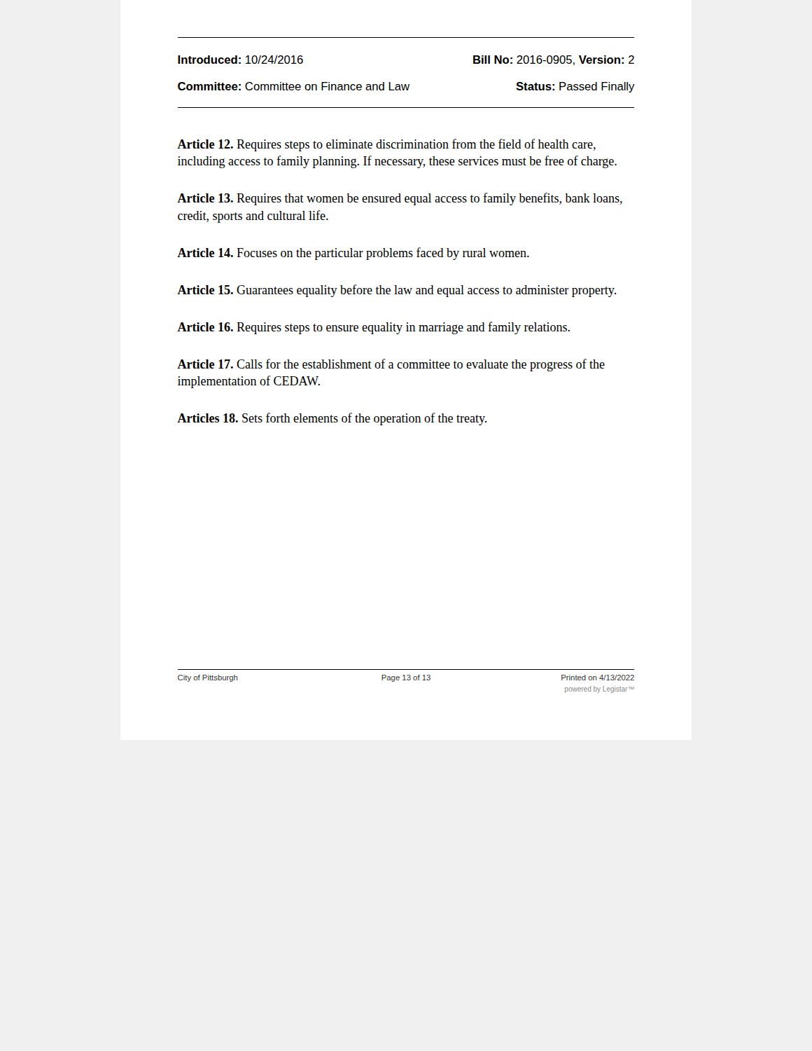| Introduced: 10/24/2016 | Bill No: 2016-0905, Version: 2 |
| Committee: Committee on Finance and Law | Status: Passed Finally |
Article 12. Requires steps to eliminate discrimination from the field of health care, including access to family planning. If necessary, these services must be free of charge.
Article 13. Requires that women be ensured equal access to family benefits, bank loans, credit, sports and cultural life.
Article 14. Focuses on the particular problems faced by rural women.
Article 15. Guarantees equality before the law and equal access to administer property.
Article 16. Requires steps to ensure equality in marriage and family relations.
Article 17. Calls for the establishment of a committee to evaluate the progress of the implementation of CEDAW.
Articles 18. Sets forth elements of the operation of the treaty.
City of Pittsburgh
Page 13 of 13
Printed on 4/13/2022
powered by Legistar™